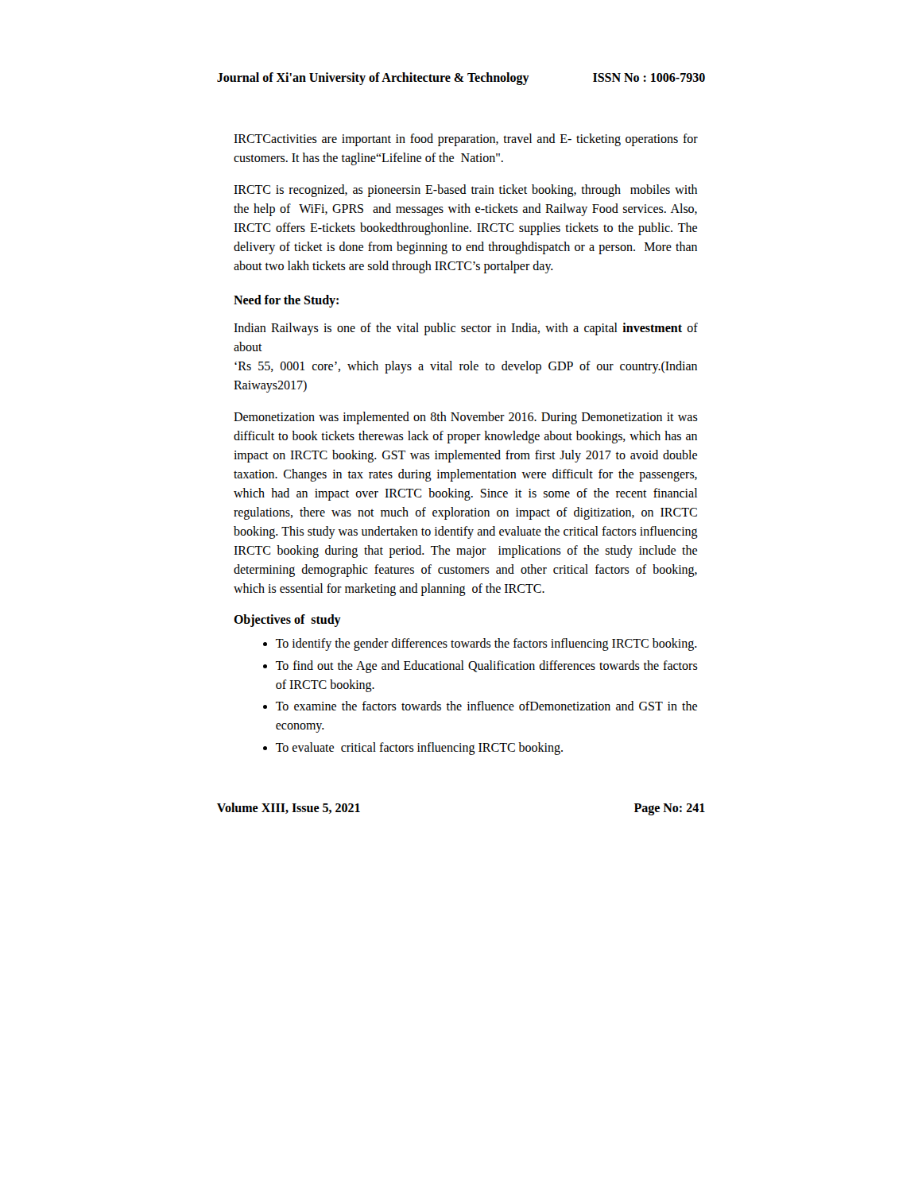Journal of Xi'an University of Architecture & Technology ISSN No : 1006-7930
IRCTCactivities are important in food preparation, travel and E- ticketing operations for customers. It has the tagline“Lifeline of the Nation".
IRCTC is recognized, as pioneersin E-based train ticket booking, through mobiles with the help of WiFi, GPRS and messages with e-tickets and Railway Food services. Also, IRCTC offers E-tickets bookedthroughonline. IRCTC supplies tickets to the public. The delivery of ticket is done from beginning to end throughdispatch or a person. More than about two lakh tickets are sold through IRCTC’s portalper day.
Need for the Study:
Indian Railways is one of the vital public sector in India, with a capital investment of about
‘Rs 55, 0001 core’, which plays a vital role to develop GDP of our country.(Indian Raiways2017)
Demonetization was implemented on 8th November 2016. During Demonetization it was difficult to book tickets therewas lack of proper knowledge about bookings, which has an impact on IRCTC booking. GST was implemented from first July 2017 to avoid double taxation. Changes in tax rates during implementation were difficult for the passengers, which had an impact over IRCTC booking. Since it is some of the recent financial regulations, there was not much of exploration on impact of digitization, on IRCTC booking. This study was undertaken to identify and evaluate the critical factors influencing IRCTC booking during that period. The major implications of the study include the determining demographic features of customers and other critical factors of booking, which is essential for marketing and planning of the IRCTC.
Objectives of study
To identify the gender differences towards the factors influencing IRCTC booking.
To find out the Age and Educational Qualification differences towards the factors of IRCTC booking.
To examine the factors towards the influence ofDemonetization and GST in the economy.
To evaluate critical factors influencing IRCTC booking.
Volume XIII, Issue 5, 2021 Page No: 241